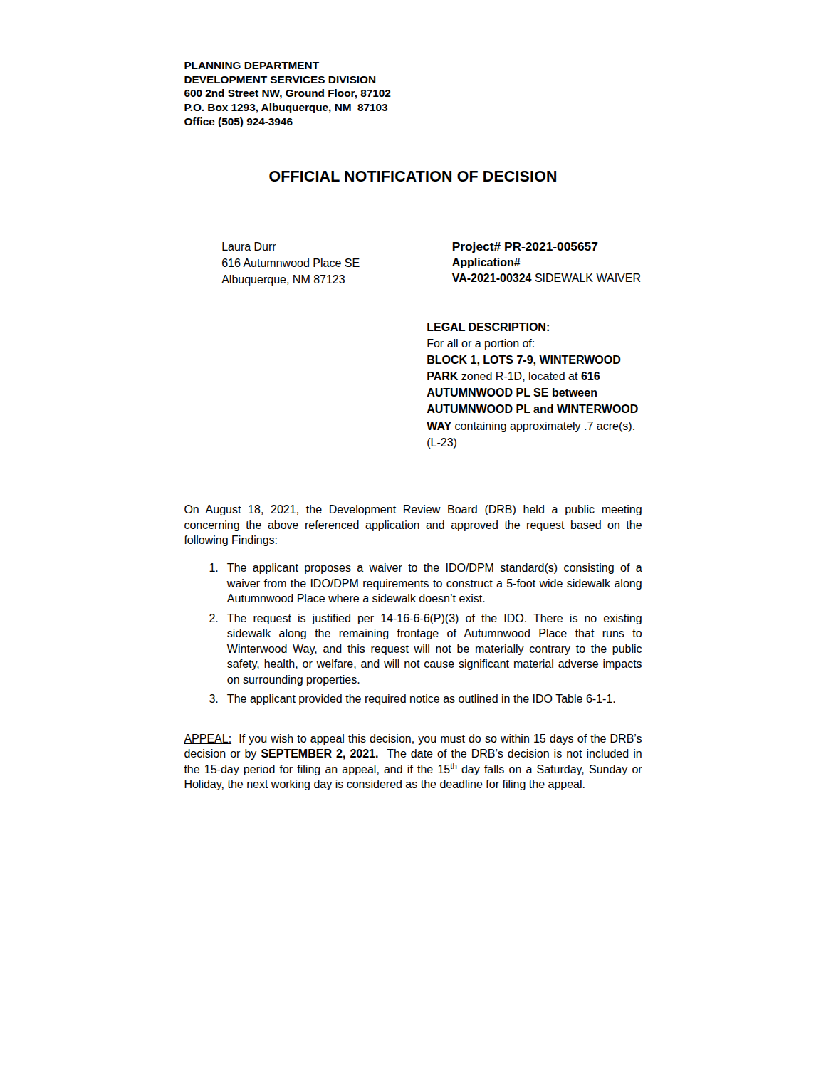PLANNING DEPARTMENT
DEVELOPMENT SERVICES DIVISION
600 2nd Street NW, Ground Floor, 87102
P.O. Box 1293, Albuquerque, NM 87103
Office (505) 924-3946
OFFICIAL NOTIFICATION OF DECISION
Laura Durr
616 Autumnwood Place SE
Albuquerque, NM 87123
Project# PR-2021-005657
Application#
VA-2021-00324 SIDEWALK WAIVER
LEGAL DESCRIPTION:
For all or a portion of:
BLOCK 1, LOTS 7-9, WINTERWOOD PARK zoned R-1D, located at 616 AUTUMNWOOD PL SE between AUTUMNWOOD PL and WINTERWOOD WAY containing approximately .7 acre(s). (L-23)
On August 18, 2021, the Development Review Board (DRB) held a public meeting concerning the above referenced application and approved the request based on the following Findings:
The applicant proposes a waiver to the IDO/DPM standard(s) consisting of a waiver from the IDO/DPM requirements to construct a 5-foot wide sidewalk along Autumnwood Place where a sidewalk doesn’t exist.
The request is justified per 14-16-6-6(P)(3) of the IDO. There is no existing sidewalk along the remaining frontage of Autumnwood Place that runs to Winterwood Way, and this request will not be materially contrary to the public safety, health, or welfare, and will not cause significant material adverse impacts on surrounding properties.
The applicant provided the required notice as outlined in the IDO Table 6-1-1.
APPEAL: If you wish to appeal this decision, you must do so within 15 days of the DRB’s decision or by SEPTEMBER 2, 2021. The date of the DRB’s decision is not included in the 15-day period for filing an appeal, and if the 15th day falls on a Saturday, Sunday or Holiday, the next working day is considered as the deadline for filing the appeal.